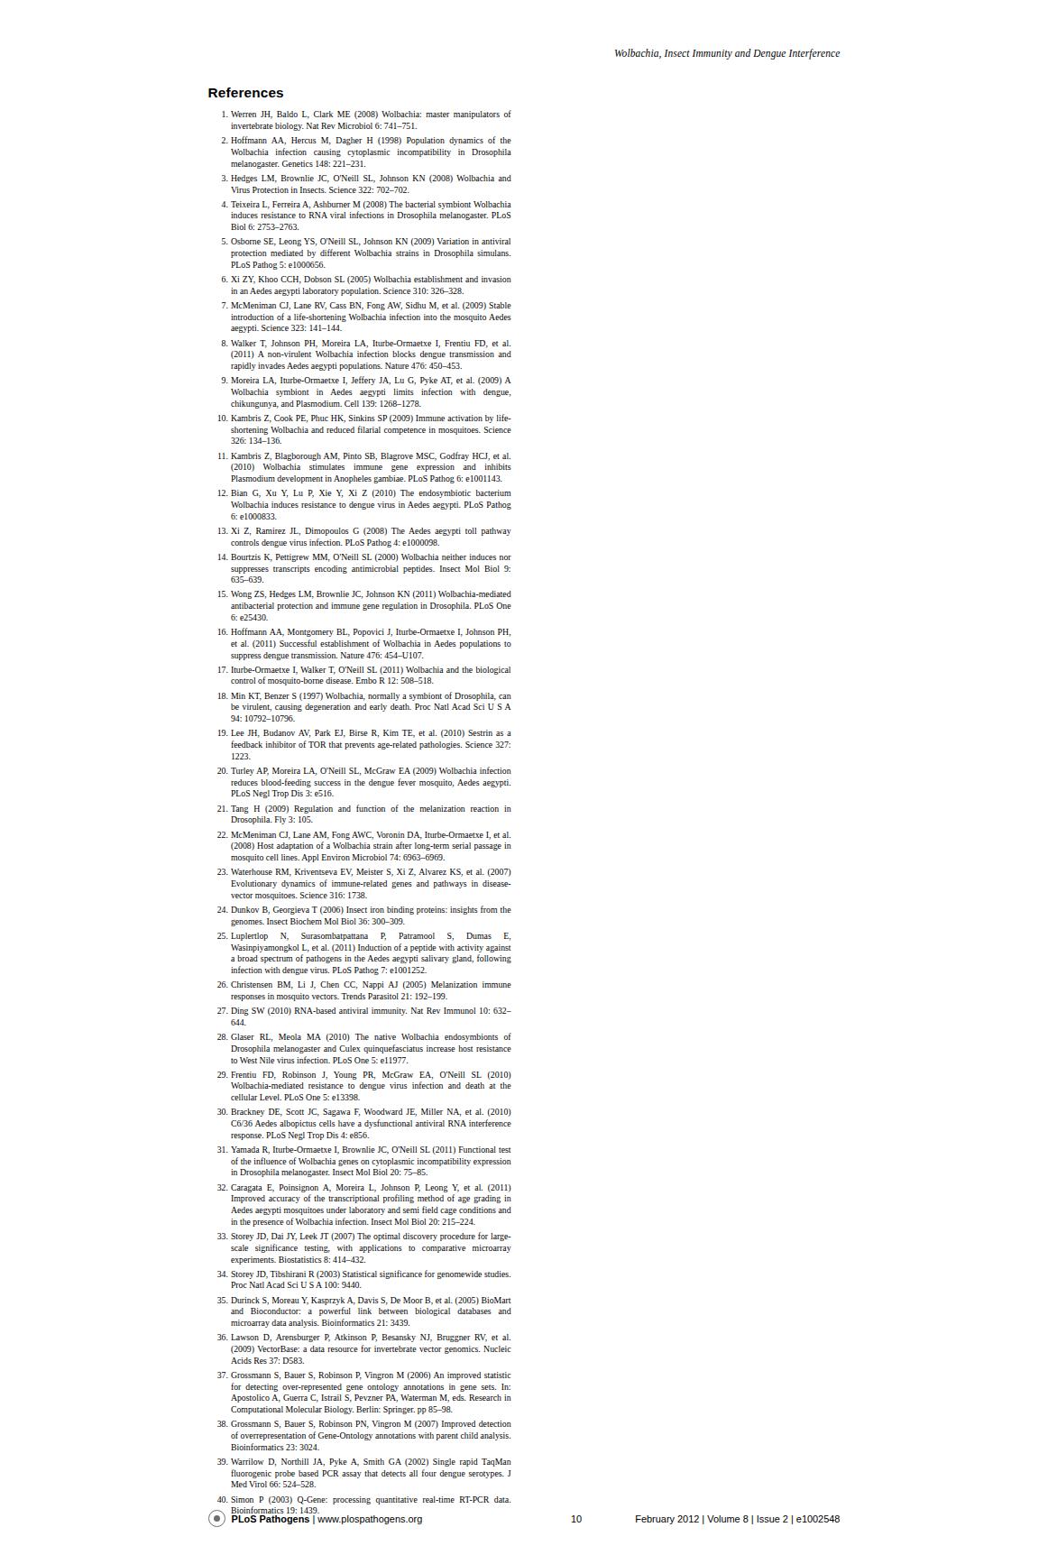Wolbachia, Insect Immunity and Dengue Interference
References
Werren JH, Baldo L, Clark ME (2008) Wolbachia: master manipulators of invertebrate biology. Nat Rev Microbiol 6: 741–751.
Hoffmann AA, Hercus M, Dagher H (1998) Population dynamics of the Wolbachia infection causing cytoplasmic incompatibility in Drosophila melanogaster. Genetics 148: 221–231.
Hedges LM, Brownlie JC, O'Neill SL, Johnson KN (2008) Wolbachia and Virus Protection in Insects. Science 322: 702–702.
Teixeira L, Ferreira A, Ashburner M (2008) The bacterial symbiont Wolbachia induces resistance to RNA viral infections in Drosophila melanogaster. PLoS Biol 6: 2753–2763.
Osborne SE, Leong YS, O'Neill SL, Johnson KN (2009) Variation in antiviral protection mediated by different Wolbachia strains in Drosophila simulans. PLoS Pathog 5: e1000656.
Xi ZY, Khoo CCH, Dobson SL (2005) Wolbachia establishment and invasion in an Aedes aegypti laboratory population. Science 310: 326–328.
McMeniman CJ, Lane RV, Cass BN, Fong AW, Sidhu M, et al. (2009) Stable introduction of a life-shortening Wolbachia infection into the mosquito Aedes aegypti. Science 323: 141–144.
Walker T, Johnson PH, Moreira LA, Iturbe-Ormaetxe I, Frentiu FD, et al. (2011) A non-virulent Wolbachia infection blocks dengue transmission and rapidly invades Aedes aegypti populations. Nature 476: 450–453.
Moreira LA, Iturbe-Ormaetxe I, Jeffery JA, Lu G, Pyke AT, et al. (2009) A Wolbachia symbiont in Aedes aegypti limits infection with dengue, chikungunya, and Plasmodium. Cell 139: 1268–1278.
Kambris Z, Cook PE, Phuc HK, Sinkins SP (2009) Immune activation by life-shortening Wolbachia and reduced filarial competence in mosquitoes. Science 326: 134–136.
Kambris Z, Blagborough AM, Pinto SB, Blagrove MSC, Godfray HCJ, et al. (2010) Wolbachia stimulates immune gene expression and inhibits Plasmodium development in Anopheles gambiae. PLoS Pathog 6: e1001143.
Bian G, Xu Y, Lu P, Xie Y, Xi Z (2010) The endosymbiotic bacterium Wolbachia induces resistance to dengue virus in Aedes aegypti. PLoS Pathog 6: e1000833.
Xi Z, Ramirez JL, Dimopoulos G (2008) The Aedes aegypti toll pathway controls dengue virus infection. PLoS Pathog 4: e1000098.
Bourtzis K, Pettigrew MM, O'Neill SL (2000) Wolbachia neither induces nor suppresses transcripts encoding antimicrobial peptides. Insect Mol Biol 9: 635–639.
Wong ZS, Hedges LM, Brownlie JC, Johnson KN (2011) Wolbachia-mediated antibacterial protection and immune gene regulation in Drosophila. PLoS One 6: e25430.
Hoffmann AA, Montgomery BL, Popovici J, Iturbe-Ormaetxe I, Johnson PH, et al. (2011) Successful establishment of Wolbachia in Aedes populations to suppress dengue transmission. Nature 476: 454–U107.
Iturbe-Ormaetxe I, Walker T, O'Neill SL (2011) Wolbachia and the biological control of mosquito-borne disease. Embo R 12: 508–518.
Min KT, Benzer S (1997) Wolbachia, normally a symbiont of Drosophila, can be virulent, causing degeneration and early death. Proc Natl Acad Sci U S A 94: 10792–10796.
Lee JH, Budanov AV, Park EJ, Birse R, Kim TE, et al. (2010) Sestrin as a feedback inhibitor of TOR that prevents age-related pathologies. Science 327: 1223.
Turley AP, Moreira LA, O'Neill SL, McGraw EA (2009) Wolbachia infection reduces blood-feeding success in the dengue fever mosquito, Aedes aegypti. PLoS Negl Trop Dis 3: e516.
Tang H (2009) Regulation and function of the melanization reaction in Drosophila. Fly 3: 105.
McMeniman CJ, Lane AM, Fong AWC, Voronin DA, Iturbe-Ormaetxe I, et al. (2008) Host adaptation of a Wolbachia strain after long-term serial passage in mosquito cell lines. Appl Environ Microbiol 74: 6963–6969.
Waterhouse RM, Kriventseva EV, Meister S, Xi Z, Alvarez KS, et al. (2007) Evolutionary dynamics of immune-related genes and pathways in disease-vector mosquitoes. Science 316: 1738.
Dunkov B, Georgieva T (2006) Insect iron binding proteins: insights from the genomes. Insect Biochem Mol Biol 36: 300–309.
Luplertlop N, Surasombatpattana P, Patramool S, Dumas E, Wasinpiyamongkol L, et al. (2011) Induction of a peptide with activity against a broad spectrum of pathogens in the Aedes aegypti salivary gland, following infection with dengue virus. PLoS Pathog 7: e1001252.
Christensen BM, Li J, Chen CC, Nappi AJ (2005) Melanization immune responses in mosquito vectors. Trends Parasitol 21: 192–199.
Ding SW (2010) RNA-based antiviral immunity. Nat Rev Immunol 10: 632–644.
Glaser RL, Meola MA (2010) The native Wolbachia endosymbionts of Drosophila melanogaster and Culex quinquefasciatus increase host resistance to West Nile virus infection. PLoS One 5: e11977.
Frentiu FD, Robinson J, Young PR, McGraw EA, O'Neill SL (2010) Wolbachia-mediated resistance to dengue virus infection and death at the cellular Level. PLoS One 5: e13398.
Brackney DE, Scott JC, Sagawa F, Woodward JE, Miller NA, et al. (2010) C6/36 Aedes albopictus cells have a dysfunctional antiviral RNA interference response. PLoS Negl Trop Dis 4: e856.
Yamada R, Iturbe-Ormaetxe I, Brownlie JC, O'Neill SL (2011) Functional test of the influence of Wolbachia genes on cytoplasmic incompatibility expression in Drosophila melanogaster. Insect Mol Biol 20: 75–85.
Caragata E, Poinsignon A, Moreira L, Johnson P, Leong Y, et al. (2011) Improved accuracy of the transcriptional profiling method of age grading in Aedes aegypti mosquitoes under laboratory and semi field cage conditions and in the presence of Wolbachia infection. Insect Mol Biol 20: 215–224.
Storey JD, Dai JY, Leek JT (2007) The optimal discovery procedure for large-scale significance testing, with applications to comparative microarray experiments. Biostatistics 8: 414–432.
Storey JD, Tibshirani R (2003) Statistical significance for genomewide studies. Proc Natl Acad Sci U S A 100: 9440.
Durinck S, Moreau Y, Kasprzyk A, Davis S, De Moor B, et al. (2005) BioMart and Bioconductor: a powerful link between biological databases and microarray data analysis. Bioinformatics 21: 3439.
Lawson D, Arensburger P, Atkinson P, Besansky NJ, Bruggner RV, et al. (2009) VectorBase: a data resource for invertebrate vector genomics. Nucleic Acids Res 37: D583.
Grossmann S, Bauer S, Robinson P, Vingron M (2006) An improved statistic for detecting over-represented gene ontology annotations in gene sets. In: Apostolico A, Guerra C, Istrail S, Pevzner PA, Waterman M, eds. Research in Computational Molecular Biology. Berlin: Springer. pp 85–98.
Grossmann S, Bauer S, Robinson PN, Vingron M (2007) Improved detection of overrepresentation of Gene-Ontology annotations with parent child analysis. Bioinformatics 23: 3024.
Warrilow D, Northill JA, Pyke A, Smith GA (2002) Single rapid TaqMan fluorogenic probe based PCR assay that detects all four dengue serotypes. J Med Virol 66: 524–528.
Simon P (2003) Q-Gene: processing quantitative real-time RT-PCR data. Bioinformatics 19: 1439.
PLoS Pathogens | www.plospathogens.org
10
February 2012 | Volume 8 | Issue 2 | e1002548